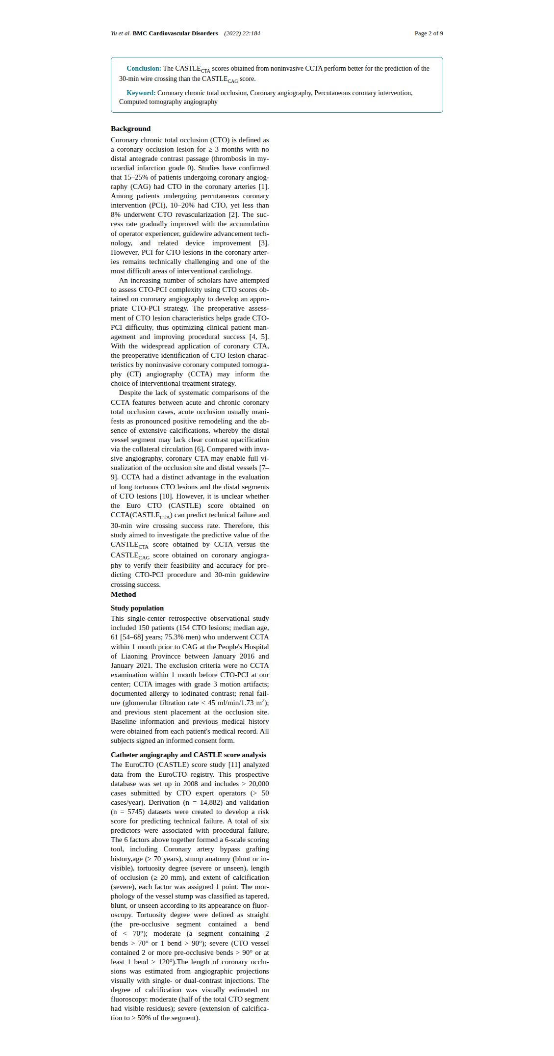Yu et al. BMC Cardiovascular Disorders (2022) 22:184
Page 2 of 9
Conclusion: The CASTLECTA scores obtained from noninvasive CCTA perform better for the prediction of the 30-min wire crossing than the CASTLECAG score.
Keyword: Coronary chronic total occlusion, Coronary angiography, Percutaneous coronary intervention, Computed tomography angiography
Background
Coronary chronic total occlusion (CTO) is defined as a coronary occlusion lesion for ≥ 3 months with no distal antegrade contrast passage (thrombosis in myocardial infarction grade 0). Studies have confirmed that 15–25% of patients undergoing coronary angiography (CAG) had CTO in the coronary arteries [1]. Among patients undergoing percutaneous coronary intervention (PCI), 10–20% had CTO, yet less than 8% underwent CTO revascularization [2]. The success rate gradually improved with the accumulation of operator experiencer, guidewire advancement technology, and related device improvement [3]. However, PCI for CTO lesions in the coronary arteries remains technically challenging and one of the most difficult areas of interventional cardiology.
An increasing number of scholars have attempted to assess CTO-PCI complexity using CTO scores obtained on coronary angiography to develop an appropriate CTO-PCI strategy. The preoperative assessment of CTO lesion characteristics helps grade CTO-PCI difficulty, thus optimizing clinical patient management and improving procedural success [4, 5]. With the widespread application of coronary CTA, the preoperative identification of CTO lesion characteristics by noninvasive coronary computed tomography (CT) angiography (CCTA) may inform the choice of interventional treatment strategy.
Despite the lack of systematic comparisons of the CCTA features between acute and chronic coronary total occlusion cases, acute occlusion usually manifests as pronounced positive remodeling and the absence of extensive calcifications, whereby the distal vessel segment may lack clear contrast opacification via the collateral circulation [6]. Compared with invasive angiography, coronary CTA may enable full visualization of the occlusion site and distal vessels [7–9]. CCTA had a distinct advantage in the evaluation of long tortuous CTO lesions and the distal segments of CTO lesions [10]. However, it is unclear whether the Euro CTO (CASTLE) score obtained on CCTA(CASTLECTA) can predict technical failure and 30-min wire crossing success rate. Therefore, this study aimed to investigate the predictive value of the CASTLECTA score obtained by CCTA versus the CASTLECAG score obtained on coronary angiography to verify their feasibility and accuracy for predicting CTO-PCI procedure and 30-min guidewire crossing success.
Method
Study population
This single-center retrospective observational study included 150 patients (154 CTO lesions; median age, 61 [54–68] years; 75.3% men) who underwent CCTA within 1 month prior to CAG at the People's Hospital of Liaoning Provincce between January 2016 and January 2021. The exclusion criteria were no CCTA examination within 1 month before CTO-PCI at our center; CCTA images with grade 3 motion artifacts; documented allergy to iodinated contrast; renal failure (glomerular filtration rate < 45 ml/min/1.73 m2); and previous stent placement at the occlusion site. Baseline information and previous medical history were obtained from each patient's medical record. All subjects signed an informed consent form.
Catheter angiography and CASTLE score analysis
The EuroCTO (CASTLE) score study [11] analyzed data from the EuroCTO registry. This prospective database was set up in 2008 and includes > 20,000 cases submitted by CTO expert operators (> 50 cases/year). Derivation (n = 14,882) and validation (n = 5745) datasets were created to develop a risk score for predicting technical failure. A total of six predictors were associated with procedural failure, The 6 factors above together formed a 6-scale scoring tool, including Coronary artery bypass grafting history,age (≥ 70 years), stump anatomy (blunt or invisible), tortuosity degree (severe or unseen), length of occlusion (≥ 20 mm), and extent of calcification (severe), each factor was assigned 1 point. The morphology of the vessel stump was classified as tapered, blunt, or unseen according to its appearance on fluoroscopy. Tortuosity degree were defined as straight (the pre-occlusive segment contained a bend of < 70°); moderate (a segment containing 2 bends > 70° or 1 bend > 90°); severe (CTO vessel contained 2 or more pre-occlusive bends > 90° or at least 1 bend > 120°).The length of coronary occlusions was estimated from angiographic projections visually with single- or dual-contrast injections. The degree of calcification was visually estimated on fluoroscopy: moderate (half of the total CTO segment had visible residues); severe (extension of calcification to > 50% of the segment).